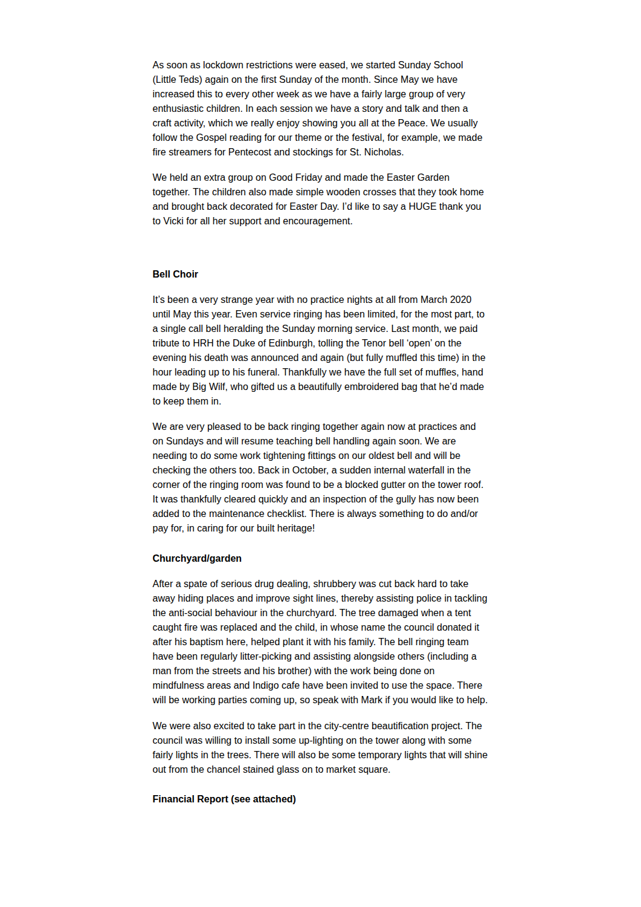As soon as lockdown restrictions were eased, we started Sunday School (Little Teds) again on the first Sunday of the month. Since May we have increased this to every other week as we have a fairly large group of very enthusiastic children. In each session we have a story and talk and then a craft activity, which we really enjoy showing you all at the Peace. We usually follow the Gospel reading for our theme or the festival, for example, we made fire streamers for Pentecost and stockings for St. Nicholas.
We held an extra group on Good Friday and made the Easter Garden together. The children also made simple wooden crosses that they took home and brought back decorated for Easter Day. I’d like to say a HUGE thank you to Vicki for all her support and encouragement.
Bell Choir
It’s been a very strange year with no practice nights at all from March 2020 until May this year. Even service ringing has been limited, for the most part, to a single call bell heralding the Sunday morning service. Last month, we paid tribute to HRH the Duke of Edinburgh, tolling the Tenor bell ‘open’ on the evening his death was announced and again (but fully muffled this time) in the hour leading up to his funeral. Thankfully we have the full set of muffles, hand made by Big Wilf, who gifted us a beautifully embroidered bag that he’d made to keep them in.
We are very pleased to be back ringing together again now at practices and on Sundays and will resume teaching bell handling again soon. We are needing to do some work tightening fittings on our oldest bell and will be checking the others too. Back in October, a sudden internal waterfall in the corner of the ringing room was found to be a blocked gutter on the tower roof. It was thankfully cleared quickly and an inspection of the gully has now been added to the maintenance checklist. There is always something to do and/or pay for, in caring for our built heritage!
Churchyard/garden
After a spate of serious drug dealing, shrubbery was cut back hard to take away hiding places and improve sight lines, thereby assisting police in tackling the anti-social behaviour in the churchyard. The tree damaged when a tent caught fire was replaced and the child, in whose name the council donated it after his baptism here, helped plant it with his family. The bell ringing team have been regularly litter-picking and assisting alongside others (including a man from the streets and his brother) with the work being done on mindfulness areas and Indigo cafe have been invited to use the space. There will be working parties coming up, so speak with Mark if you would like to help.
We were also excited to take part in the city-centre beautification project. The council was willing to install some up-lighting on the tower along with some fairly lights in the trees. There will also be some temporary lights that will shine out from the chancel stained glass on to market square.
Financial Report (see attached)